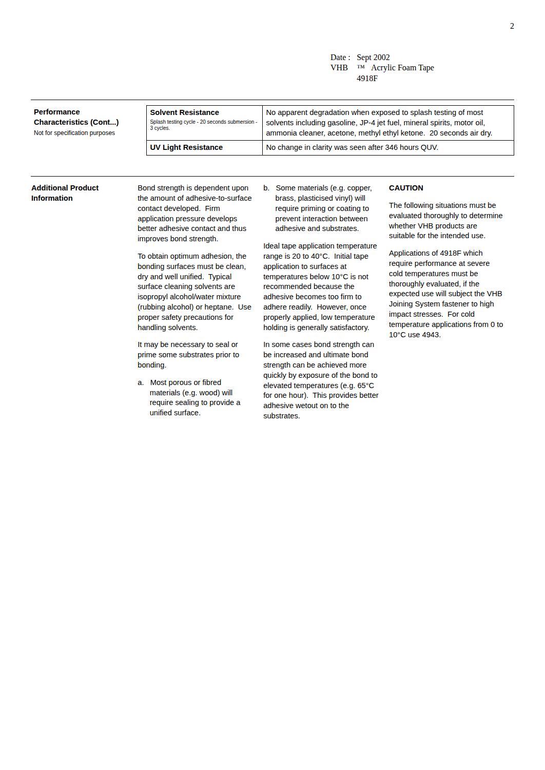2
Date : Sept 2002
VHB™ Acrylic Foam Tape
4918F
| Performance Characteristics (Cont...) Not for specification purposes | Solvent Resistance Splash testing cycle - 20 seconds submersion - 3 cycles. | No apparent degradation when exposed to splash testing of most solvents including gasoline, JP-4 jet fuel, mineral spirits, motor oil, ammonia cleaner, acetone, methyl ethyl ketone. 20 seconds air dry. |
| UV Light Resistance | No change in clarity was seen after 346 hours QUV. |
| Additional Product Information | Bond strength is dependent upon the amount of adhesive-to-surface contact developed. Firm application pressure develops better adhesive contact and thus improves bond strength. To obtain optimum adhesion, the bonding surfaces must be clean, dry and well unified. Typical surface cleaning solvents are isopropyl alcohol/water mixture (rubbing alcohol) or heptane. Use proper safety precautions for handling solvents. It may be necessary to seal or prime some substrates prior to bonding. a. Most porous or fibred materials (e.g. wood) will require sealing to provide a unified surface. | b. Some materials (e.g. copper, brass, plasticised vinyl) will require priming or coating to prevent interaction between adhesive and substrates. Ideal tape application temperature range is 20 to 40°C. Initial tape application to surfaces at temperatures below 10°C is not recommended because the adhesive becomes too firm to adhere readily. However, once properly applied, low temperature holding is generally satisfactory. In some cases bond strength can be increased and ultimate bond strength can be achieved more quickly by exposure of the bond to elevated temperatures (e.g. 65°C for one hour). This provides better adhesive wetout on to the substrates. | CAUTION The following situations must be evaluated thoroughly to determine whether VHB products are suitable for the intended use. Applications of 4918F which require performance at severe cold temperatures must be thoroughly evaluated, if the expected use will subject the VHB Joining System fastener to high impact stresses. For cold temperature applications from 0 to 10°C use 4943. |